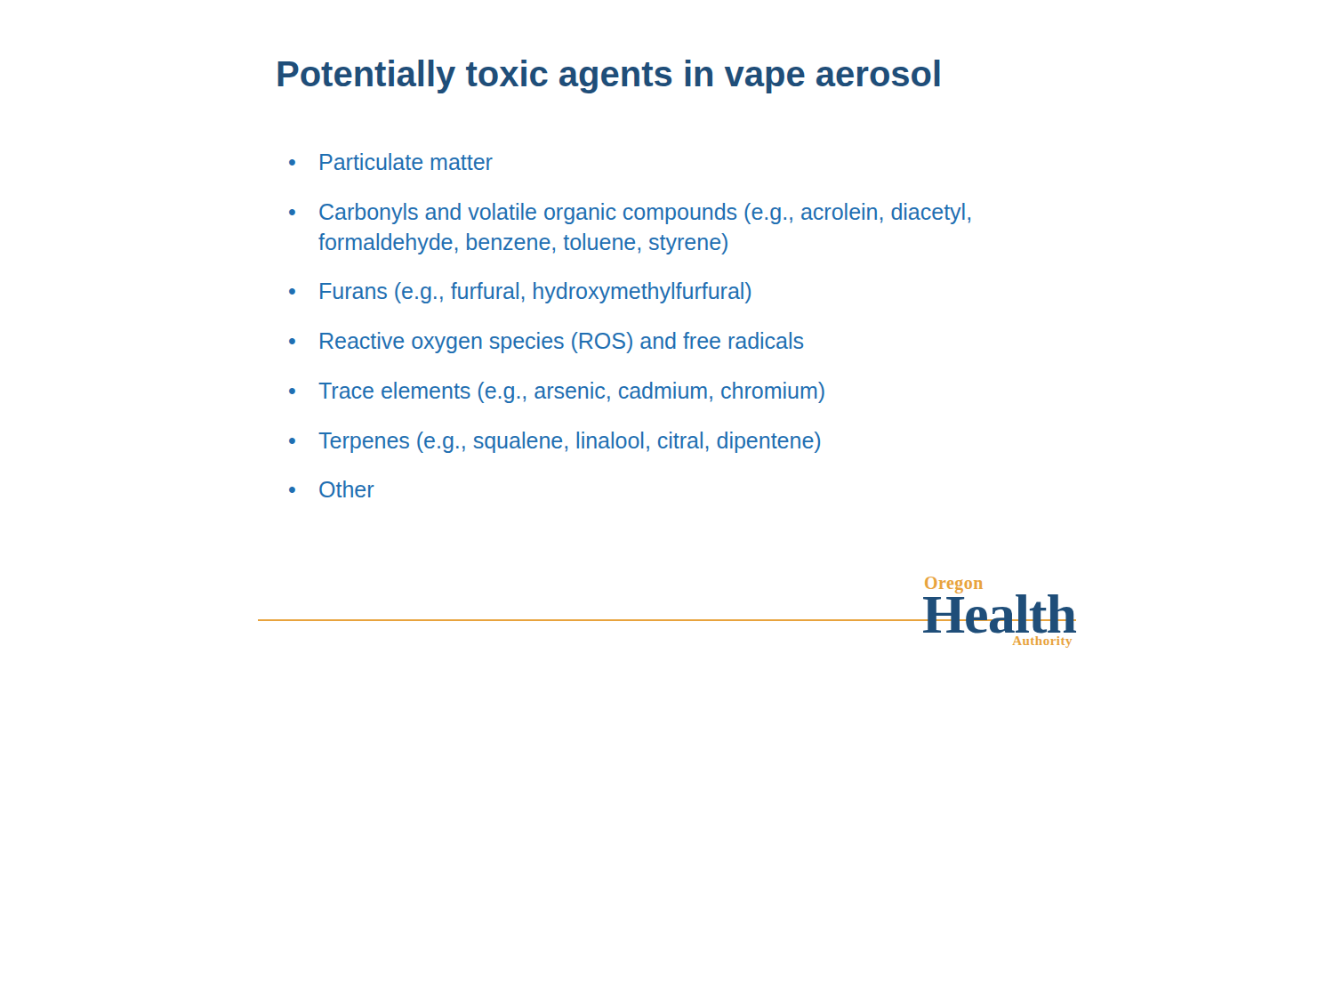Potentially toxic agents in vape aerosol
Particulate matter
Carbonyls and volatile organic compounds (e.g., acrolein, diacetyl, formaldehyde, benzene, toluene, styrene)
Furans (e.g., furfural, hydroxymethylfurfural)
Reactive oxygen species (ROS) and free radicals
Trace elements (e.g., arsenic, cadmium, chromium)
Terpenes (e.g., squalene, linalool, citral, dipentene)
Other
Oregon Health Authority